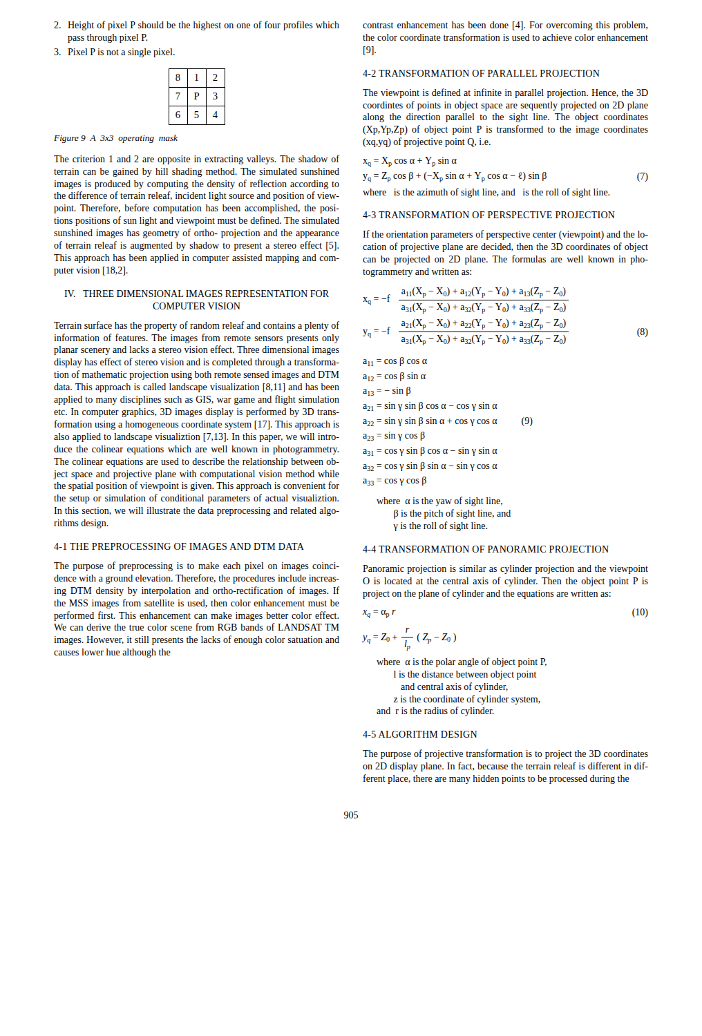2. Height of pixel P should be the highest on one of four profiles which pass through pixel P.
3. Pixel P is not a single pixel.
| 8 | 1 | 2 |
| 7 | P | 3 |
| 6 | 5 | 4 |
Figure 9 A 3x3 operating mask
The criterion 1 and 2 are opposite in extracting valleys. The shadow of terrain can be gained by hill shading method. The simulated sunshined images is produced by computing the density of reflection according to the difference of terrain releaf, incident light source and position of viewpoint. Therefore, before computation has been accomplished, the positions positions of sun light and viewpoint must be defined. The simulated sunshined images has geometry of ortho- projection and the appearance of terrain releaf is augmented by shadow to present a stereo effect [5]. This approach has been applied in computer assisted mapping and computer vision [18,2].
IV. THREE DIMENSIONAL IMAGES REPRESENTATION FOR COMPUTER VISION
Terrain surface has the property of random releaf and contains a plenty of information of features. The images from remote sensors presents only planar scenery and lacks a stereo vision effect. Three dimensional images display has effect of stereo vision and is completed through a transformation of mathematic projection using both remote sensed images and DTM data. This approach is called landscape visualization [8,11] and has been applied to many disciplines such as GIS, war game and flight simulation etc. In computer graphics, 3D images display is performed by 3D transformation using a homogeneous coordinate system [17]. This approach is also applied to landscape visualiztion [7,13]. In this paper, we will introduce the colinear equations which are well known in photogrammetry. The colinear equations are used to describe the relationship between object space and projective plane with computational vision method while the spatial position of viewpoint is given. This approach is convenient for the setup or simulation of conditional parameters of actual visualiztion. In this section, we will illustrate the data preprocessing and related algorithms design.
4-1 THE PREPROCESSING OF IMAGES AND DTM DATA
The purpose of preprocessing is to make each pixel on images coincidence with a ground elevation. Therefore, the procedures include increasing DTM density by interpolation and ortho-rectification of images. If the MSS images from satellite is used, then color enhancement must be performed first. This enhancement can make images better color effect. We can derive the true color scene from RGB bands of LANDSAT TM images. However, it still presents the lacks of enough color satuation and causes lower hue although the
contrast enhancement has been done [4]. For overcoming this problem, the color coordinate transformation is used to achieve color enhancement [9].
4-2 TRANSFORMATION OF PARALLEL PROJECTION
The viewpoint is defined at infinite in parallel projection. Hence, the 3D coordintes of points in object space are sequently projected on 2D plane along the direction parallel to the sight line. The object coordinates (Xp,Yp,Zp) of object point P is transformed to the image coordinates (xq,yq) of projective point Q, i.e.
xq = Xp cos α + Yp sin α
yq = Zp cos β + (−Xp sin α + Yp cos α − ℓ) sin β (7)
where is the azimuth of sight line, and is the roll of sight line.
4-3 TRANSFORMATION OF PERSPECTIVE PROJECTION
If the orientation parameters of perspective center (viewpoint) and the location of projective plane are decided, then the 3D coordinates of object can be projected on 2D plane. The formulas are well known in photogrammetry and written as:
xq = −f a11(Xp − X0) + a12(Yp − Y0) + a13(Zp − Z0) a31(Xp − X0) + a32(Yp − Y0) + a33(Zp − Z0)
yq = −f a21(Xp − X0) + a22(Yp − Y0) + a23(Zp − Z0) a31(Xp − X0) + a32(Yp − Y0) + a33(Zp − Z0) (8)
a11 = cos β cos α
a12 = cos β sin α
a13 = − sin β
a21 = sin γ sin β cos α − cos γ sin α
a22 = sin γ sin β sin α + cos γ cos α (9)
a23 = sin γ cos β
a31 = cos γ sin β cos α − sin γ sin α
a32 = cos γ sin β sin α − sin γ cos α
a33 = cos γ cos β
where α is the yaw of sight line, β is the pitch of sight line, and γ is the roll of sight line.
4-4 TRANSFORMATION OF PANORAMIC PROJECTION
Panoramic projection is similar as cylinder projection and the viewpoint O is located at the central axis of cylinder. Then the object point P is project on the plane of cylinder and the equations are written as:
xq = αp r (10)
yq = Z0 + rlp ( Zp − Z0 )
where α is the polar angle of object point P, l is the distance between object point and central axis of cylinder, z is the coordinate of cylinder system, and r is the radius of cylinder.
4-5 ALGORITHM DESIGN
The purpose of projective transformation is to project the 3D coordinates on 2D display plane. In fact, because the terrain releaf is different in different place, there are many hidden points to be processed during the
905